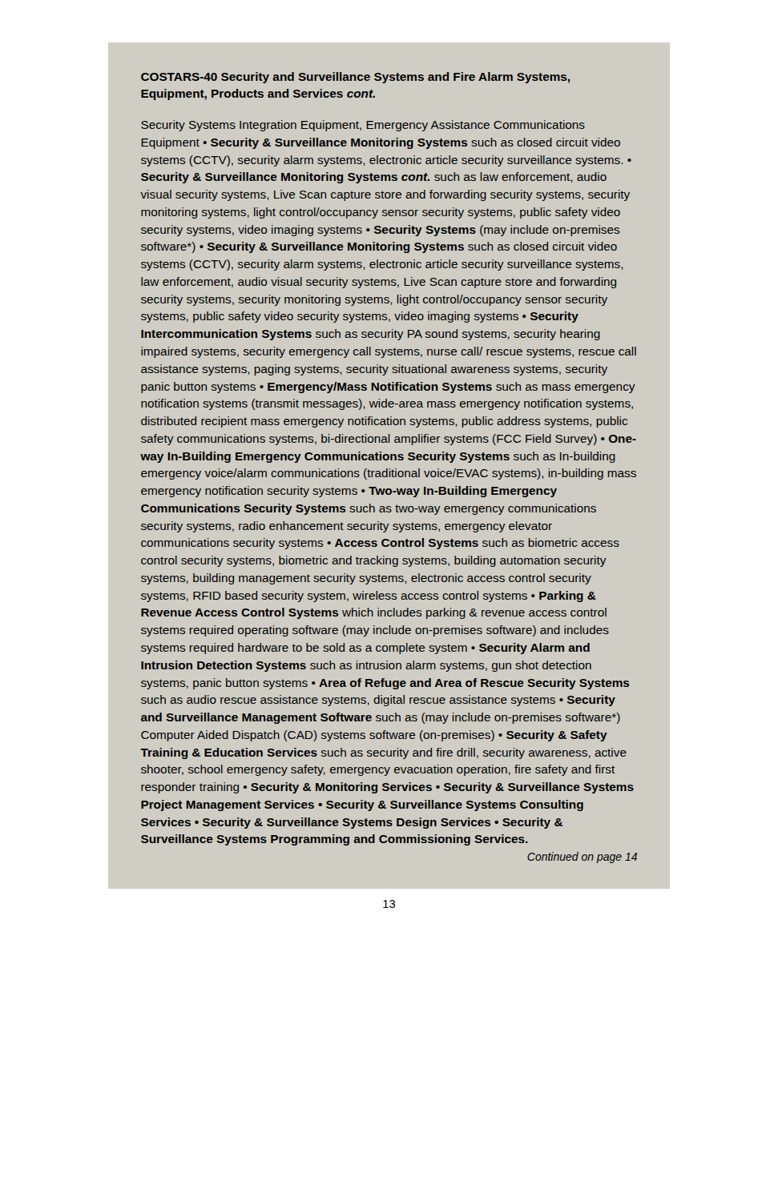COSTARS-40 Security and Surveillance Systems and Fire Alarm Systems, Equipment, Products and Services cont.
Security Systems Integration Equipment, Emergency Assistance Communications Equipment • Security & Surveillance Monitoring Systems such as closed circuit video systems (CCTV), security alarm systems, electronic article security surveillance systems. • Security & Surveillance Monitoring Systems cont. such as law enforcement, audio visual security systems, Live Scan capture store and forwarding security systems, security monitoring systems, light control/occupancy sensor security systems, public safety video security systems, video imaging systems • Security Systems (may include on-premises software*) • Security & Surveillance Monitoring Systems such as closed circuit video systems (CCTV), security alarm systems, electronic article security surveillance systems, law enforcement, audio visual security systems, Live Scan capture store and forwarding security systems, security monitoring systems, light control/occupancy sensor security systems, public safety video security systems, video imaging systems • Security Intercommunication Systems such as security PA sound systems, security hearing impaired systems, security emergency call systems, nurse call/ rescue systems, rescue call assistance systems, paging systems, security situational awareness systems, security panic button systems • Emergency/Mass Notification Systems such as mass emergency notification systems (transmit messages), wide-area mass emergency notification systems, distributed recipient mass emergency notification systems, public address systems, public safety communications systems, bi-directional amplifier systems (FCC Field Survey) • One-way In-Building Emergency Communications Security Systems such as In-building emergency voice/alarm communications (traditional voice/EVAC systems), in-building mass emergency notification security systems • Two-way In-Building Emergency Communications Security Systems such as two-way emergency communications security systems, radio enhancement security systems, emergency elevator communications security systems • Access Control Systems such as biometric access control security systems, biometric and tracking systems, building automation security systems, building management security systems, electronic access control security systems, RFID based security system, wireless access control systems • Parking & Revenue Access Control Systems which includes parking & revenue access control systems required operating software (may include on-premises software) and includes systems required hardware to be sold as a complete system • Security Alarm and Intrusion Detection Systems such as intrusion alarm systems, gun shot detection systems, panic button systems • Area of Refuge and Area of Rescue Security Systems such as audio rescue assistance systems, digital rescue assistance systems • Security and Surveillance Management Software such as (may include on-premises software*) Computer Aided Dispatch (CAD) systems software (on-premises) • Security & Safety Training & Education Services such as security and fire drill, security awareness, active shooter, school emergency safety, emergency evacuation operation, fire safety and first responder training • Security & Monitoring Services • Security & Surveillance Systems Project Management Services • Security & Surveillance Systems Consulting Services • Security & Surveillance Systems Design Services • Security & Surveillance Systems Programming and Commissioning Services. Continued on page 14
13